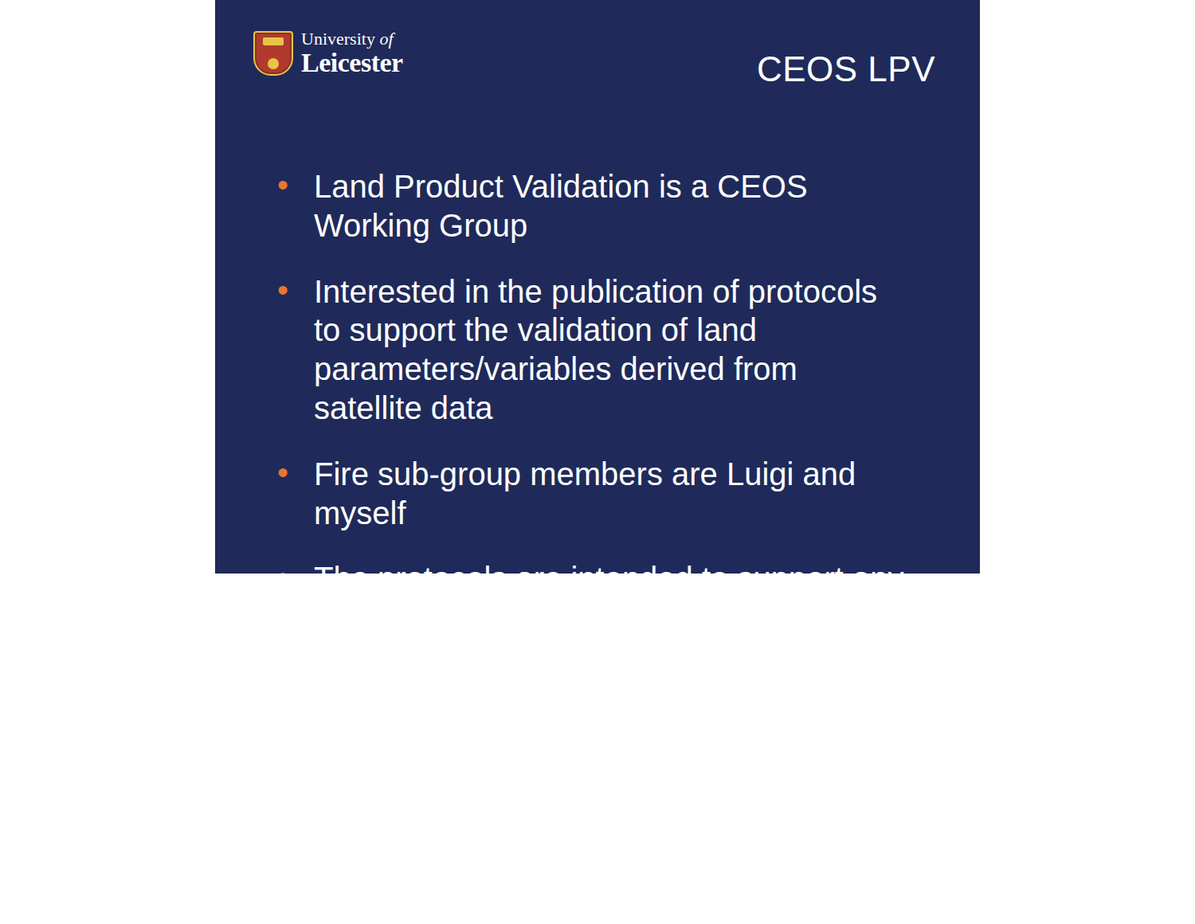University of
Leicester
CEOS LPV
Land Product Validation is a CEOS Working Group
Interested in the publication of protocols to support the validation of land parameters/variables derived from satellite data
Fire sub-group members are Luigi and myself
The protocols are intended to support any community/scientific validation of global burned area data sets